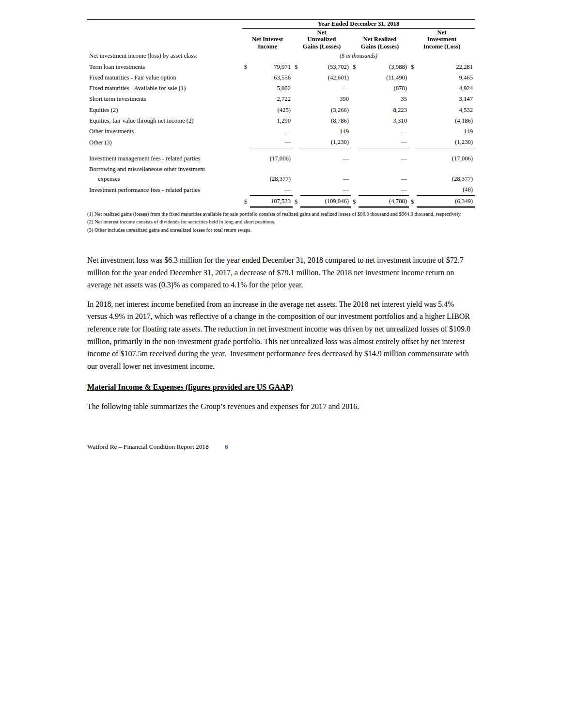| | Year Ended December 31, 2018 |
| | Net Interest Income | Net Unrealized Gains (Losses) | Net Realized Gains (Losses) | Net Investment Income (Loss) |
| Net investment income (loss) by asset class: | ($ in thousands) |
| Term loan investments | $ | 79,971 | $ | (53,702) | $ | (3,988) | $ | 22,281 |
| Fixed maturities - Fair value option | | 63,556 | | (42,601) | | (11,490) | | 9,465 |
| Fixed maturities - Available for sale (1) | | 5,802 | | — | | (878) | | 4,924 |
| Short term investments | | 2,722 | | 390 | | 35 | | 3,147 |
| Equities (2) | | (425) | | (3,266) | | 8,223 | | 4,532 |
| Equities, fair value through net income (2) | | 1,290 | | (8,786) | | 3,310 | | (4,186) |
| Other investments | | — | | 149 | | — | | 149 |
| Other (3) | | — | | (1,230) | | — | | (1,230) |
| Investment management fees - related parties | | (17,006) | | — | | — | | (17,006) |
| Borrowing and miscellaneous other investment expenses | | (28,377) | | — | | — | | (28,377) |
| Investment performance fees - related parties | | — | | — | | — | | (48) |
| | $ | 107,533 | $ | (109,046) | $ | (4,788) | $ | (6,349) |
(1) Net realized gains (losses) from the fixed maturities available for sale portfolio consists of realized gains and realized losses of $86.0 thousand and $964.0 thousand, respectively.
(2) Net interest income consists of dividends for securities held in long and short positions.
(3) Other includes unrealized gains and unrealized losses for total return swaps.
Net investment loss was $6.3 million for the year ended December 31, 2018 compared to net investment income of $72.7 million for the year ended December 31, 2017, a decrease of $79.1 million. The 2018 net investment income return on average net assets was (0.3)% as compared to 4.1% for the prior year.
In 2018, net interest income benefited from an increase in the average net assets. The 2018 net interest yield was 5.4% versus 4.9% in 2017, which was reflective of a change in the composition of our investment portfolios and a higher LIBOR reference rate for floating rate assets. The reduction in net investment income was driven by net unrealized losses of $109.0 million, primarily in the non-investment grade portfolio. This net unrealized loss was almost entirely offset by net interest income of $107.5m received during the year. Investment performance fees decreased by $14.9 million commensurate with our overall lower net investment income.
Material Income & Expenses (figures provided are US GAAP)
The following table summarizes the Group’s revenues and expenses for 2017 and 2016.
Watford Re – Financial Condition Report 2018 6